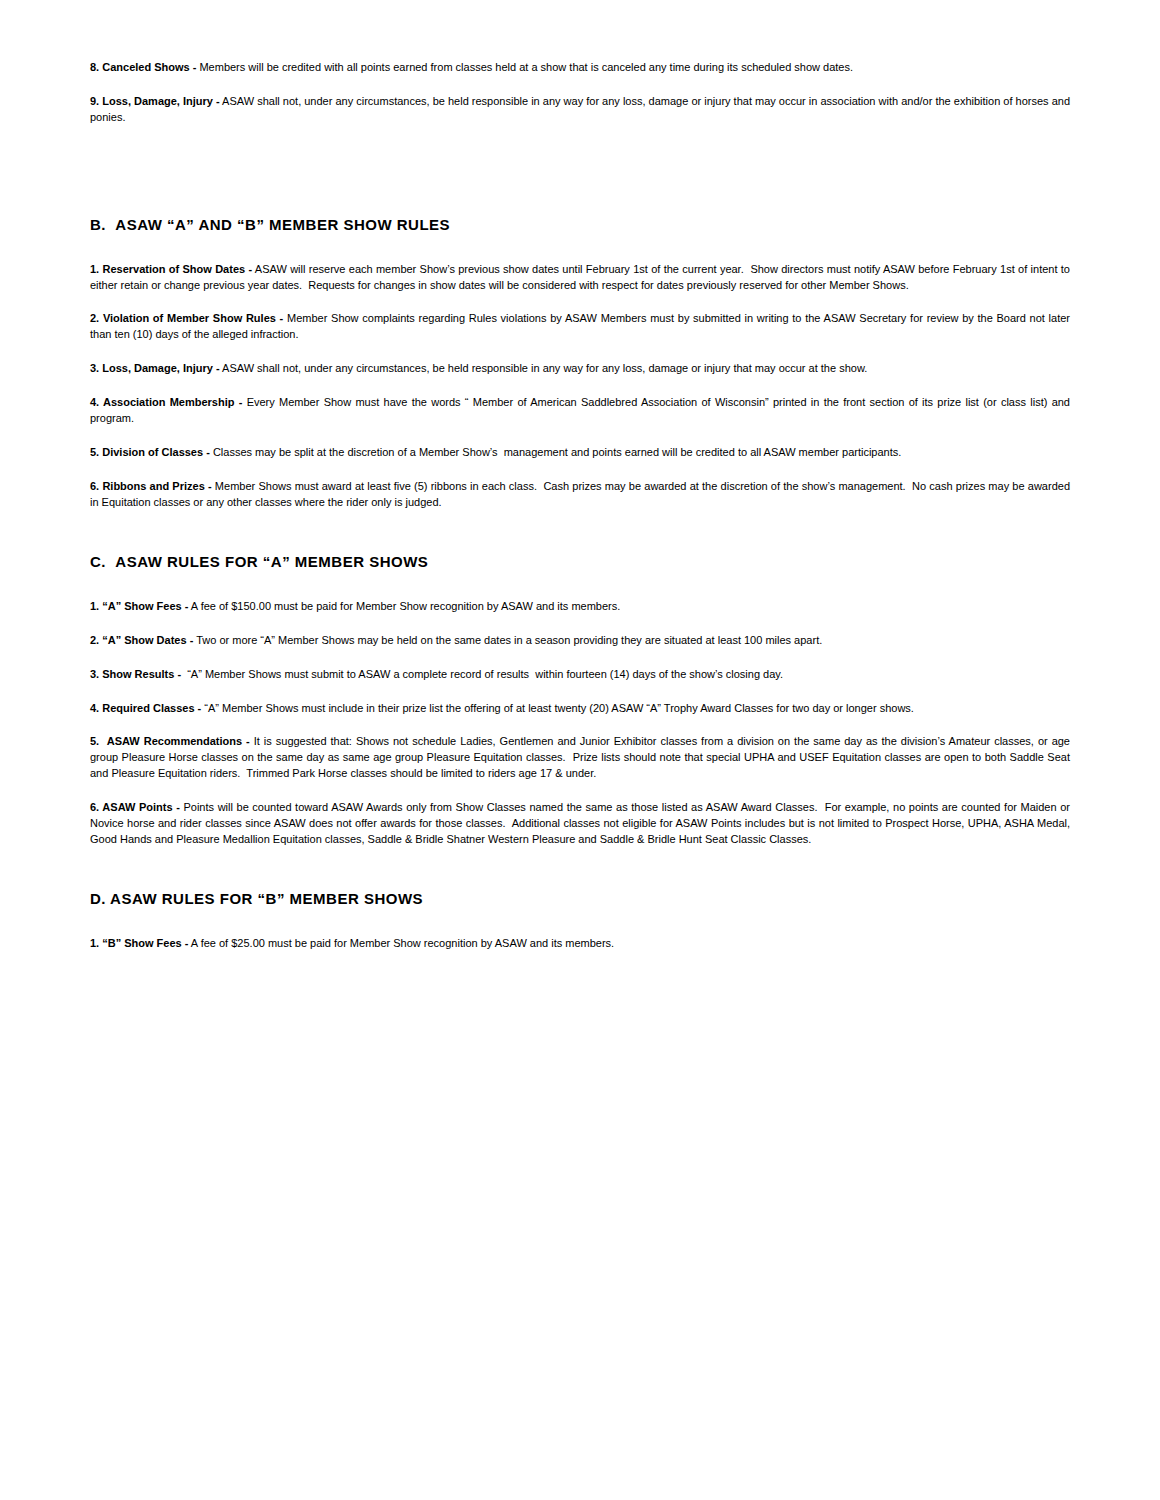8. Canceled Shows - Members will be credited with all points earned from classes held at a show that is canceled any time during its scheduled show dates.
9. Loss, Damage, Injury - ASAW shall not, under any circumstances, be held responsible in any way for any loss, damage or injury that may occur in association with and/or the exhibition of horses and ponies.
B. ASAW “A” AND “B” MEMBER SHOW RULES
1. Reservation of Show Dates - ASAW will reserve each member Show’s previous show dates until February 1st of the current year. Show directors must notify ASAW before February 1st of intent to either retain or change previous year dates. Requests for changes in show dates will be considered with respect for dates previously reserved for other Member Shows.
2. Violation of Member Show Rules - Member Show complaints regarding Rules violations by ASAW Members must by submitted in writing to the ASAW Secretary for review by the Board not later than ten (10) days of the alleged infraction.
3. Loss, Damage, Injury - ASAW shall not, under any circumstances, be held responsible in any way for any loss, damage or injury that may occur at the show.
4. Association Membership - Every Member Show must have the words “ Member of American Saddlebred Association of Wisconsin” printed in the front section of its prize list (or class list) and program.
5. Division of Classes - Classes may be split at the discretion of a Member Show’s management and points earned will be credited to all ASAW member participants.
6. Ribbons and Prizes - Member Shows must award at least five (5) ribbons in each class. Cash prizes may be awarded at the discretion of the show’s management. No cash prizes may be awarded in Equitation classes or any other classes where the rider only is judged.
C. ASAW RULES FOR “A” MEMBER SHOWS
1. “A” Show Fees - A fee of $150.00 must be paid for Member Show recognition by ASAW and its members.
2. “A” Show Dates - Two or more “A” Member Shows may be held on the same dates in a season providing they are situated at least 100 miles apart.
3. Show Results - “A” Member Shows must submit to ASAW a complete record of results within fourteen (14) days of the show’s closing day.
4. Required Classes - “A” Member Shows must include in their prize list the offering of at least twenty (20) ASAW “A” Trophy Award Classes for two day or longer shows.
5. ASAW Recommendations - It is suggested that: Shows not schedule Ladies, Gentlemen and Junior Exhibitor classes from a division on the same day as the division’s Amateur classes, or age group Pleasure Horse classes on the same day as same age group Pleasure Equitation classes. Prize lists should note that special UPHA and USEF Equitation classes are open to both Saddle Seat and Pleasure Equitation riders. Trimmed Park Horse classes should be limited to riders age 17 & under.
6. ASAW Points - Points will be counted toward ASAW Awards only from Show Classes named the same as those listed as ASAW Award Classes. For example, no points are counted for Maiden or Novice horse and rider classes since ASAW does not offer awards for those classes. Additional classes not eligible for ASAW Points includes but is not limited to Prospect Horse, UPHA, ASHA Medal, Good Hands and Pleasure Medallion Equitation classes, Saddle & Bridle Shatner Western Pleasure and Saddle & Bridle Hunt Seat Classic Classes.
D. ASAW RULES FOR “B” MEMBER SHOWS
1. “B” Show Fees - A fee of $25.00 must be paid for Member Show recognition by ASAW and its members.